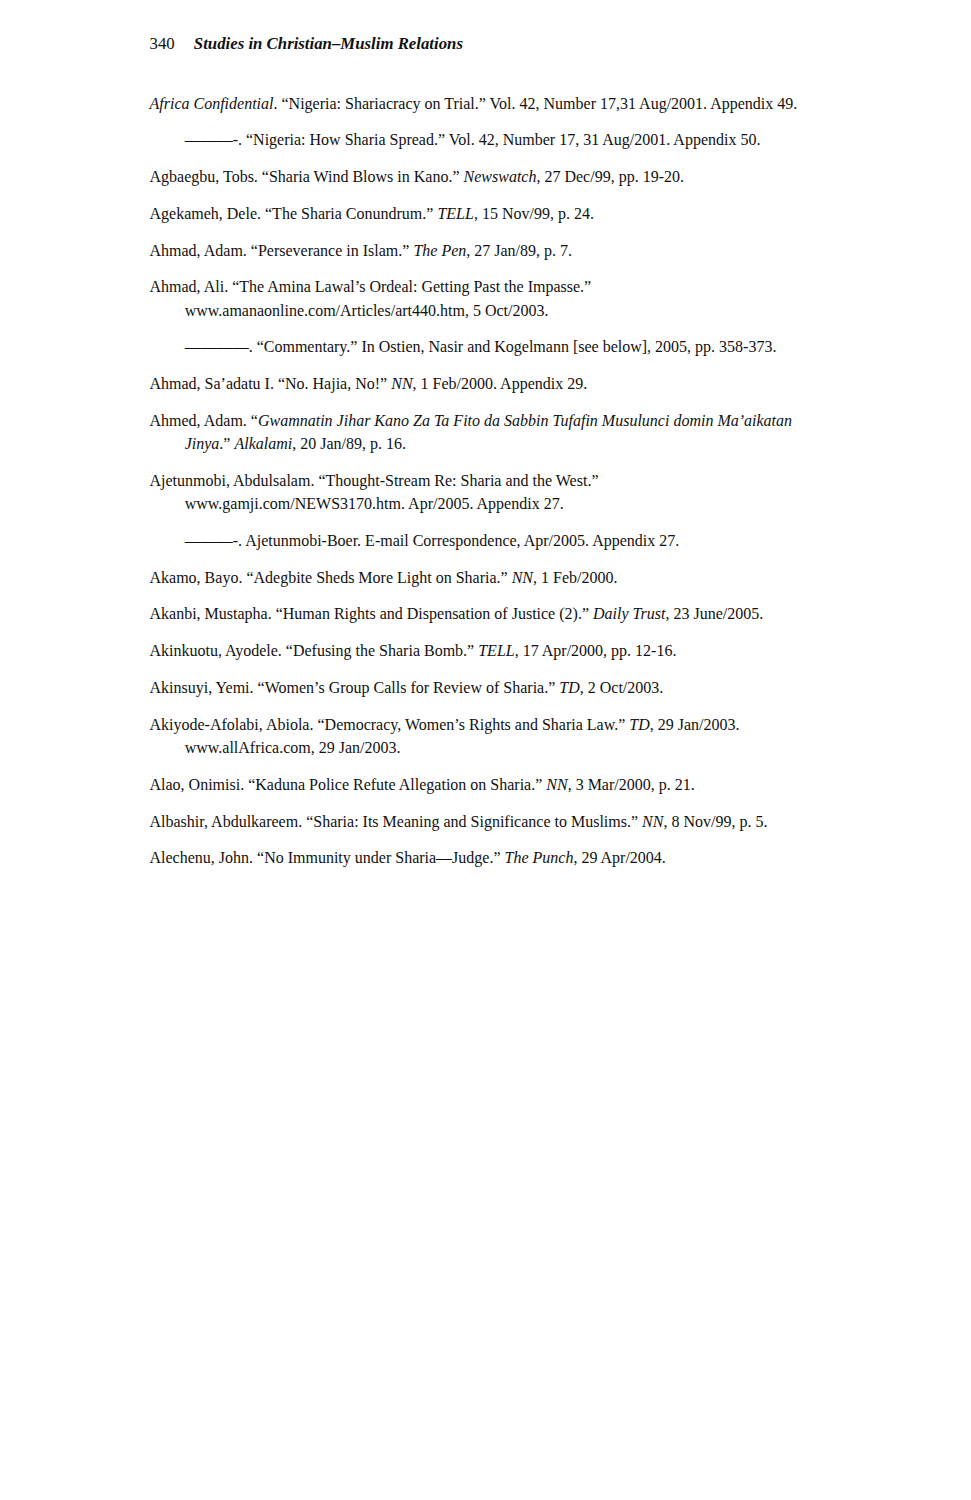340 Studies in Christian–Muslim Relations
Africa Confidential. “Nigeria: Shariacracy on Trial.” Vol. 42, Number 17,31 Aug/2001. Appendix 49.
———-. “Nigeria: How Sharia Spread.” Vol. 42, Number 17, 31 Aug/2001. Appendix 50.
Agbaegbu, Tobs. “Sharia Wind Blows in Kano.” Newswatch, 27 Dec/99, pp. 19-20.
Agekameh, Dele. “The Sharia Conundrum.” TELL, 15 Nov/99, p. 24.
Ahmad, Adam. “Perseverance in Islam.” The Pen, 27 Jan/89, p. 7.
Ahmad, Ali. “The Amina Lawal’s Ordeal: Getting Past the Impasse.” www.amanaonline.com/Articles/art440.htm, 5 Oct/2003.
————. “Commentary.” In Ostien, Nasir and Kogelmann [see below], 2005, pp. 358-373.
Ahmad, Sa’adatu I. “No. Hajia, No!” NN, 1 Feb/2000. Appendix 29.
Ahmed, Adam. “Gwamnatin Jihar Kano Za Ta Fito da Sabbin Tufafin Musulunci domin Ma’aikatan Jinya.” Alkalami, 20 Jan/89, p. 16.
Ajetunmobi, Abdulsalam. “Thought-Stream Re: Sharia and the West.” www.gamji.com/NEWS3170.htm. Apr/2005. Appendix 27.
———-. Ajetunmobi-Boer. E-mail Correspondence, Apr/2005. Appendix 27.
Akamo, Bayo. “Adegbite Sheds More Light on Sharia.” NN, 1 Feb/2000.
Akanbi, Mustapha. “Human Rights and Dispensation of Justice (2).” Daily Trust, 23 June/2005.
Akinkuotu, Ayodele. “Defusing the Sharia Bomb.” TELL, 17 Apr/2000, pp. 12-16.
Akinsuyi, Yemi. “Women’s Group Calls for Review of Sharia.” TD, 2 Oct/2003.
Akiyode-Afolabi, Abiola. “Democracy, Women’s Rights and Sharia Law.” TD, 29 Jan/2003. www.allAfrica.com, 29 Jan/2003.
Alao, Onimisi. “Kaduna Police Refute Allegation on Sharia.” NN, 3 Mar/2000, p. 21.
Albashir, Abdulkareem. “Sharia: Its Meaning and Significance to Muslims.” NN, 8 Nov/99, p. 5.
Alechenu, John. “No Immunity under Sharia—Judge.” The Punch, 29 Apr/2004.